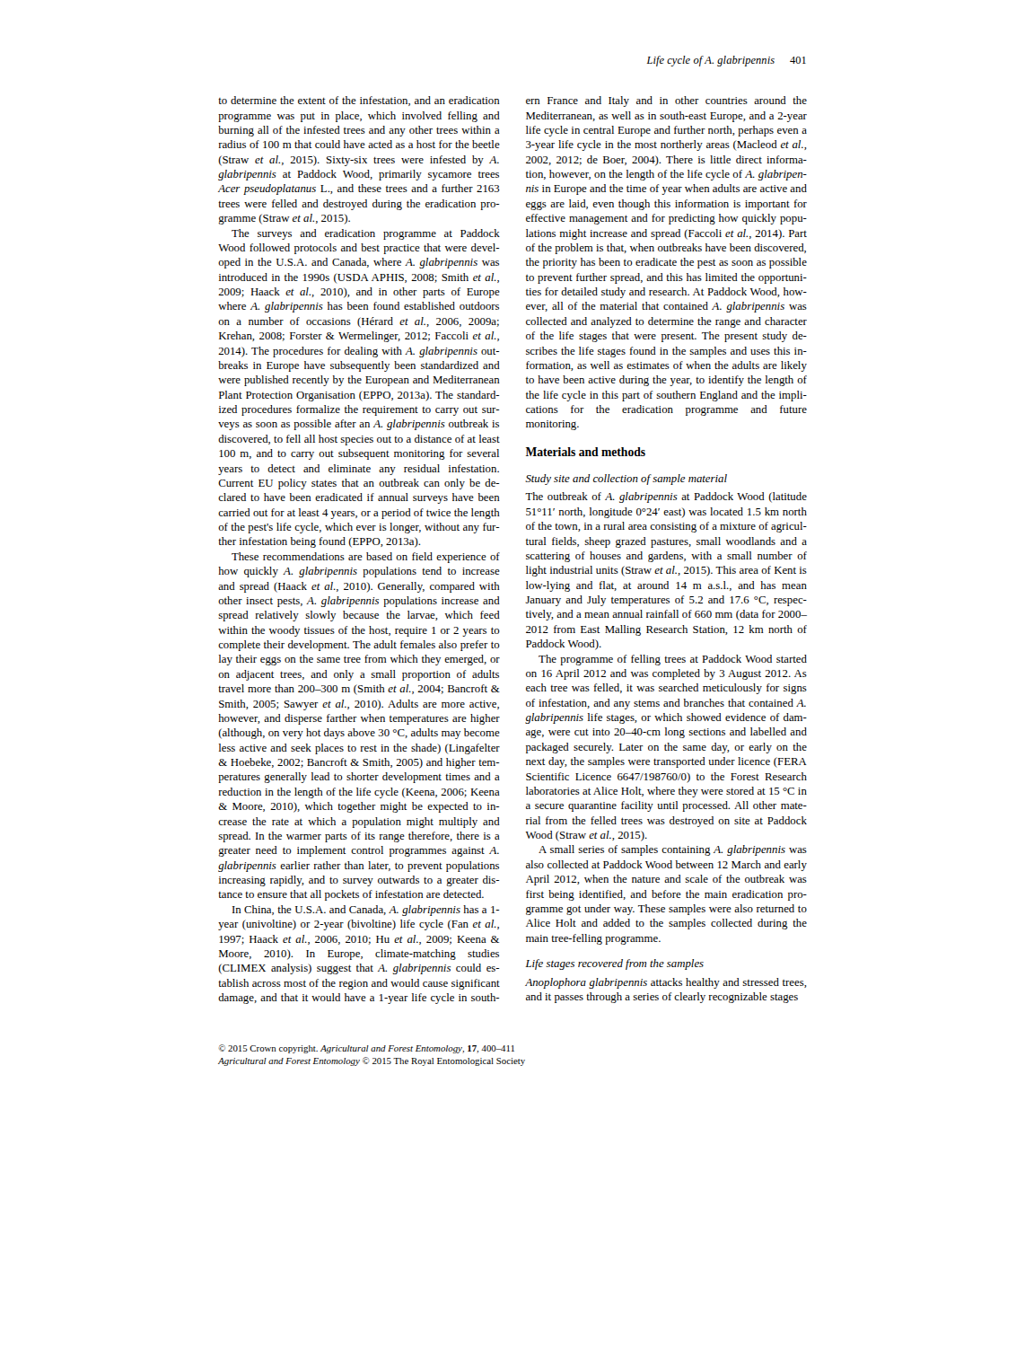Life cycle of A. glabripennis 401
to determine the extent of the infestation, and an eradication programme was put in place, which involved felling and burning all of the infested trees and any other trees within a radius of 100 m that could have acted as a host for the beetle (Straw et al., 2015). Sixty-six trees were infested by A. glabripennis at Paddock Wood, primarily sycamore trees Acer pseudoplatanus L., and these trees and a further 2163 trees were felled and destroyed during the eradication programme (Straw et al., 2015).
The surveys and eradication programme at Paddock Wood followed protocols and best practice that were developed in the U.S.A. and Canada, where A. glabripennis was introduced in the 1990s (USDA APHIS, 2008; Smith et al., 2009; Haack et al., 2010), and in other parts of Europe where A. glabripennis has been found established outdoors on a number of occasions (Hérard et al., 2006, 2009a; Krehan, 2008; Forster & Wermelinger, 2012; Faccoli et al., 2014). The procedures for dealing with A. glabripennis outbreaks in Europe have subsequently been standardized and were published recently by the European and Mediterranean Plant Protection Organisation (EPPO, 2013a). The standardized procedures formalize the requirement to carry out surveys as soon as possible after an A. glabripennis outbreak is discovered, to fell all host species out to a distance of at least 100 m, and to carry out subsequent monitoring for several years to detect and eliminate any residual infestation. Current EU policy states that an outbreak can only be declared to have been eradicated if annual surveys have been carried out for at least 4 years, or a period of twice the length of the pest's life cycle, which ever is longer, without any further infestation being found (EPPO, 2013a).
These recommendations are based on field experience of how quickly A. glabripennis populations tend to increase and spread (Haack et al., 2010). Generally, compared with other insect pests, A. glabripennis populations increase and spread relatively slowly because the larvae, which feed within the woody tissues of the host, require 1 or 2 years to complete their development. The adult females also prefer to lay their eggs on the same tree from which they emerged, or on adjacent trees, and only a small proportion of adults travel more than 200–300 m (Smith et al., 2004; Bancroft & Smith, 2005; Sawyer et al., 2010). Adults are more active, however, and disperse farther when temperatures are higher (although, on very hot days above 30 °C, adults may become less active and seek places to rest in the shade) (Lingafelter & Hoebeke, 2002; Bancroft & Smith, 2005) and higher temperatures generally lead to shorter development times and a reduction in the length of the life cycle (Keena, 2006; Keena & Moore, 2010), which together might be expected to increase the rate at which a population might multiply and spread. In the warmer parts of its range therefore, there is a greater need to implement control programmes against A. glabripennis earlier rather than later, to prevent populations increasing rapidly, and to survey outwards to a greater distance to ensure that all pockets of infestation are detected.
In China, the U.S.A. and Canada, A. glabripennis has a 1-year (univoltine) or 2-year (bivoltine) life cycle (Fan et al., 1997; Haack et al., 2006, 2010; Hu et al., 2009; Keena & Moore, 2010). In Europe, climate-matching studies (CLIMEX analysis) suggest that A. glabripennis could establish across most of the region and would cause significant damage, and that it would have a 1-year life cycle in southern France and Italy and in other countries around the Mediterranean, as well as in south-east Europe, and a 2-year life cycle in central Europe and further north, perhaps even a 3-year life cycle in the most northerly areas (Macleod et al., 2002, 2012; de Boer, 2004). There is little direct information, however, on the length of the life cycle of A. glabripennis in Europe and the time of year when adults are active and eggs are laid, even though this information is important for effective management and for predicting how quickly populations might increase and spread (Faccoli et al., 2014). Part of the problem is that, when outbreaks have been discovered, the priority has been to eradicate the pest as soon as possible to prevent further spread, and this has limited the opportunities for detailed study and research. At Paddock Wood, however, all of the material that contained A. glabripennis was collected and analyzed to determine the range and character of the life stages that were present. The present study describes the life stages found in the samples and uses this information, as well as estimates of when the adults are likely to have been active during the year, to identify the length of the life cycle in this part of southern England and the implications for the eradication programme and future monitoring.
Materials and methods
Study site and collection of sample material
The outbreak of A. glabripennis at Paddock Wood (latitude 51°11′ north, longitude 0°24′ east) was located 1.5 km north of the town, in a rural area consisting of a mixture of agricultural fields, sheep grazed pastures, small woodlands and a scattering of houses and gardens, with a small number of light industrial units (Straw et al., 2015). This area of Kent is low-lying and flat, at around 14 m a.s.l., and has mean January and July temperatures of 5.2 and 17.6 °C, respectively, and a mean annual rainfall of 660 mm (data for 2000–2012 from East Malling Research Station, 12 km north of Paddock Wood).
The programme of felling trees at Paddock Wood started on 16 April 2012 and was completed by 3 August 2012. As each tree was felled, it was searched meticulously for signs of infestation, and any stems and branches that contained A. glabripennis life stages, or which showed evidence of damage, were cut into 20–40-cm long sections and labelled and packaged securely. Later on the same day, or early on the next day, the samples were transported under licence (FERA Scientific Licence 6647/198760/0) to the Forest Research laboratories at Alice Holt, where they were stored at 15 °C in a secure quarantine facility until processed. All other material from the felled trees was destroyed on site at Paddock Wood (Straw et al., 2015).
A small series of samples containing A. glabripennis was also collected at Paddock Wood between 12 March and early April 2012, when the nature and scale of the outbreak was first being identified, and before the main eradication programme got under way. These samples were also returned to Alice Holt and added to the samples collected during the main tree-felling programme.
Life stages recovered from the samples
Anoplophora glabripennis attacks healthy and stressed trees, and it passes through a series of clearly recognizable stages
© 2015 Crown copyright. Agricultural and Forest Entomology, 17, 400–411
Agricultural and Forest Entomology © 2015 The Royal Entomological Society